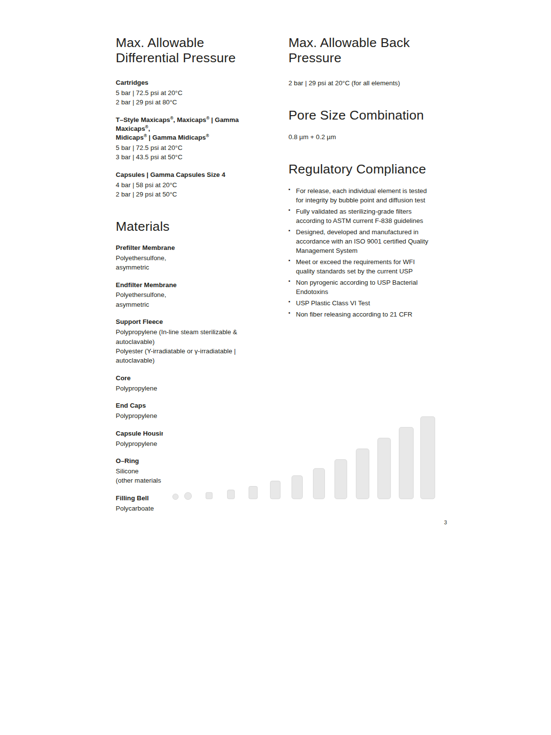Max. Allowable Differential Pressure
Cartridges
5 bar | 72.5 psi at 20°C
2 bar | 29 psi at 80°C
T–Style Maxicaps®, Maxicaps® | Gamma Maxicaps®,
Midicaps® | Gamma Midicaps®
5 bar | 72.5 psi at 20°C
3 bar | 43.5 psi at 50°C
Capsules | Gamma Capsules Size 4
4 bar | 58 psi at 20°C
2 bar | 29 psi at 50°C
Materials
Prefilter Membrane
Polyethersulfone,
asymmetric
Endfilter Membrane
Polyethersulfone,
asymmetric
Support Fleece
Polypropylene (In-line steam sterilizable & autoclavable)
Polyester (Y-irradiatable or γ-irradiatable | autoclavable)
Core
Polypropylene
End Caps
Polypropylene
Capsule Housing
Polypropylene
O–Ring
Silicone
(other materials on request)
Filling Bell
Polycarboate
Max. Allowable Back Pressure
2 bar | 29 psi at 20°C (for all elements)
Pore Size Combination
0.8 µm + 0.2 µm
Regulatory Compliance
For release, each individual element is tested for integrity by bubble point and diffusion test
Fully validated as sterilizing-grade filters according to ASTM current F-838 guidelines
Designed, developed and manufactured in accordance with an ISO 9001 certified Quality Management System
Meet or exceed the requirements for WFI quality standards set by the current USP
Non pyrogenic according to USP Bacterial Endotoxins
USP Plastic Class VI Test
Non fiber releasing according to 21 CFR
3